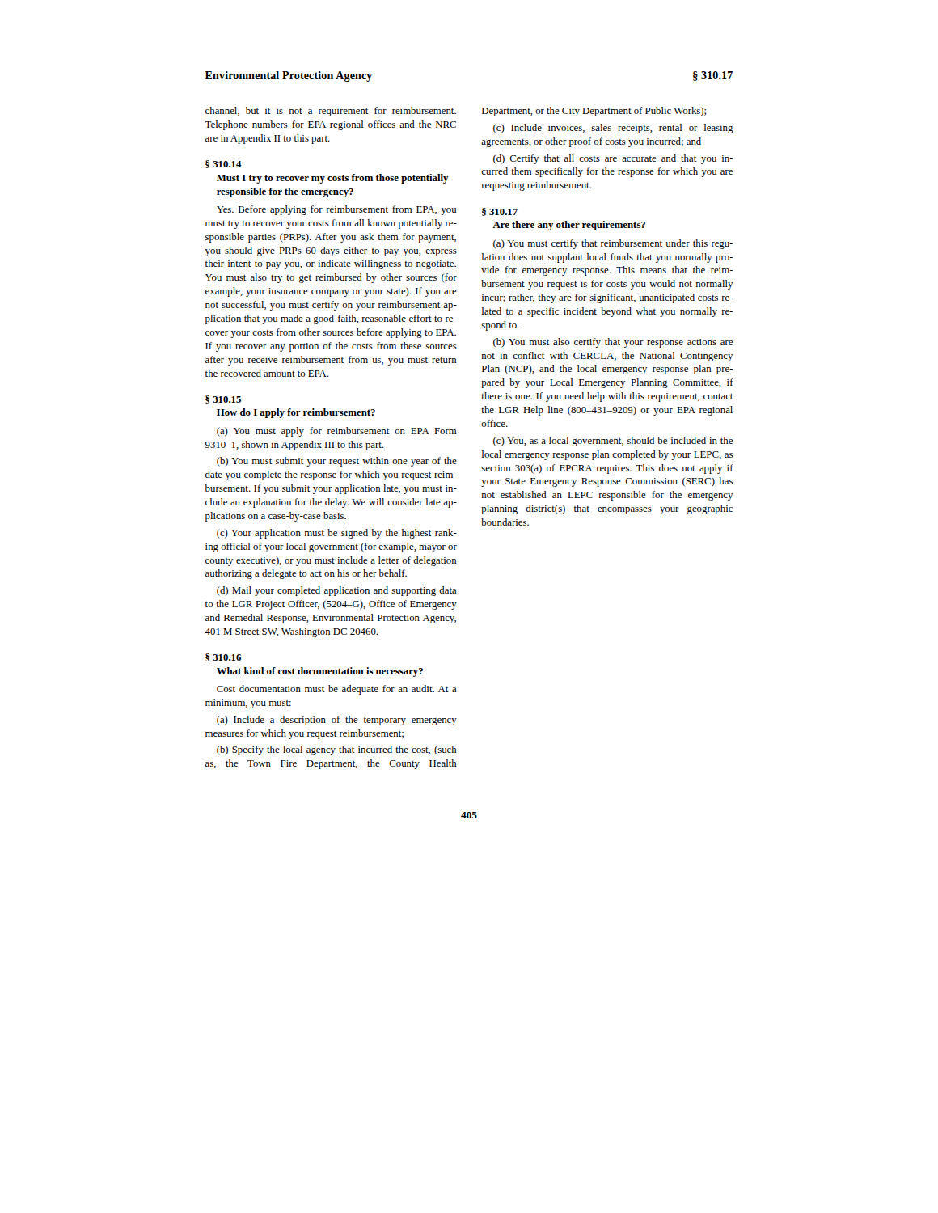Environmental Protection Agency § 310.17
channel, but it is not a requirement for reimbursement. Telephone numbers for EPA regional offices and the NRC are in Appendix II to this part.
§ 310.14 Must I try to recover my costs from those potentially responsible for the emergency?
Yes. Before applying for reimbursement from EPA, you must try to recover your costs from all known potentially responsible parties (PRPs). After you ask them for payment, you should give PRPs 60 days either to pay you, express their intent to pay you, or indicate willingness to negotiate. You must also try to get reimbursed by other sources (for example, your insurance company or your state). If you are not successful, you must certify on your reimbursement application that you made a good-faith, reasonable effort to recover your costs from other sources before applying to EPA. If you recover any portion of the costs from these sources after you receive reimbursement from us, you must return the recovered amount to EPA.
§ 310.15 How do I apply for reimbursement?
(a) You must apply for reimbursement on EPA Form 9310–1, shown in Appendix III to this part.
(b) You must submit your request within one year of the date you complete the response for which you request reimbursement. If you submit your application late, you must include an explanation for the delay. We will consider late applications on a case-by-case basis.
(c) Your application must be signed by the highest ranking official of your local government (for example, mayor or county executive), or you must include a letter of delegation authorizing a delegate to act on his or her behalf.
(d) Mail your completed application and supporting data to the LGR Project Officer, (5204–G), Office of Emergency and Remedial Response, Environmental Protection Agency, 401 M Street SW, Washington DC 20460.
§ 310.16 What kind of cost documentation is necessary?
Cost documentation must be adequate for an audit. At a minimum, you must:
(a) Include a description of the temporary emergency measures for which you request reimbursement;
(b) Specify the local agency that incurred the cost, (such as, the Town Fire Department, the County Health Department, or the City Department of Public Works);
(c) Include invoices, sales receipts, rental or leasing agreements, or other proof of costs you incurred; and
(d) Certify that all costs are accurate and that you incurred them specifically for the response for which you are requesting reimbursement.
§ 310.17 Are there any other requirements?
(a) You must certify that reimbursement under this regulation does not supplant local funds that you normally provide for emergency response. This means that the reimbursement you request is for costs you would not normally incur; rather, they are for significant, unanticipated costs related to a specific incident beyond what you normally respond to.
(b) You must also certify that your response actions are not in conflict with CERCLA, the National Contingency Plan (NCP), and the local emergency response plan prepared by your Local Emergency Planning Committee, if there is one. If you need help with this requirement, contact the LGR Help line (800–431–9209) or your EPA regional office.
(c) You, as a local government, should be included in the local emergency response plan completed by your LEPC, as section 303(a) of EPCRA requires. This does not apply if your State Emergency Response Commission (SERC) has not established an LEPC responsible for the emergency planning district(s) that encompasses your geographic boundaries.
405